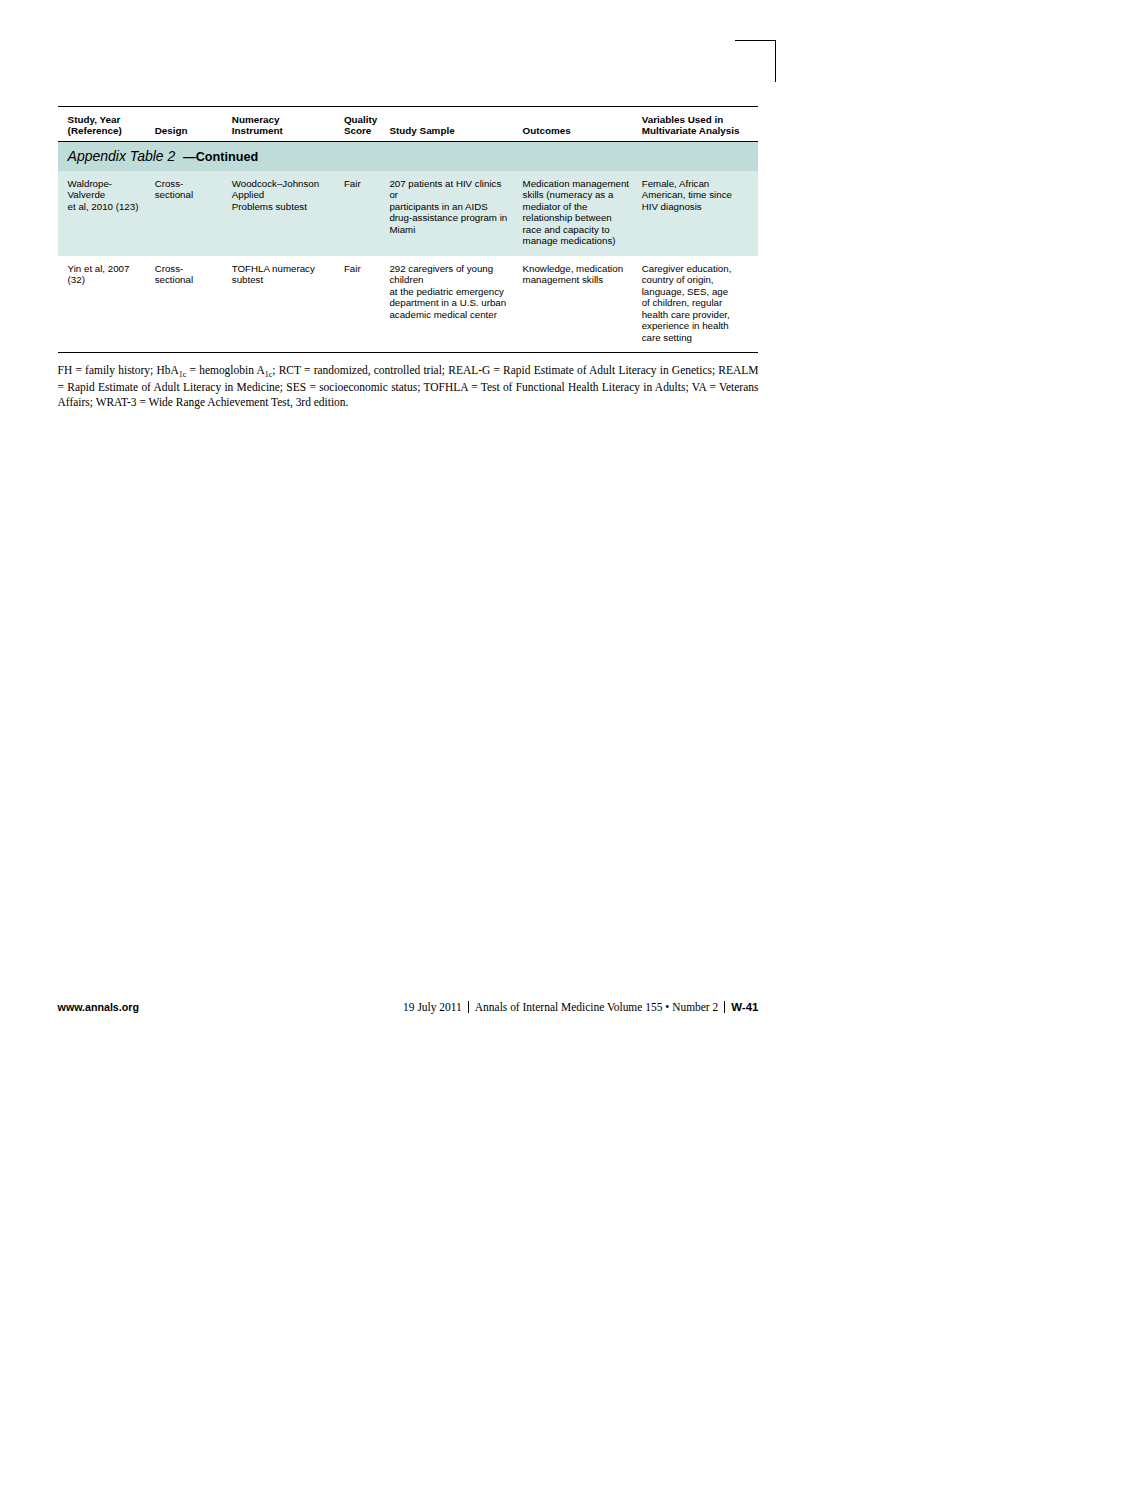| Appendix Table 2 —Continued |
| Study, Year (Reference) | Design | Numeracy Instrument | Quality Score | Study Sample | Outcomes | Variables Used in Multivariate Analysis |
| Waldrope-Valverde et al, 2010 (123) | Cross-sectional | Woodcock–Johnson Applied Problems subtest | Fair | 207 patients at HIV clinics or participants in an AIDS drug-assistance program in Miami | Medication management skills (numeracy as a mediator of the relationship between race and capacity to manage medications) | Female, African American, time since HIV diagnosis |
| Yin et al, 2007 (32) | Cross-sectional | TOFHLA numeracy subtest | Fair | 292 caregivers of young children at the pediatric emergency department in a U.S. urban academic medical center | Knowledge, medication management skills | Caregiver education, country of origin, language, SES, age of children, regular health care provider, experience in health care setting |
FH = family history; HbA1c = hemoglobin A1c; RCT = randomized, controlled trial; REAL-G = Rapid Estimate of Adult Literacy in Genetics; REALM = Rapid Estimate of Adult Literacy in Medicine; SES = socioeconomic status; TOFHLA = Test of Functional Health Literacy in Adults; VA = Veterans Affairs; WRAT-3 = Wide Range Achievement Test, 3rd edition.
www.annals.org
19 July 2011Annals of Internal Medicine Volume 155 • Number 2W-41